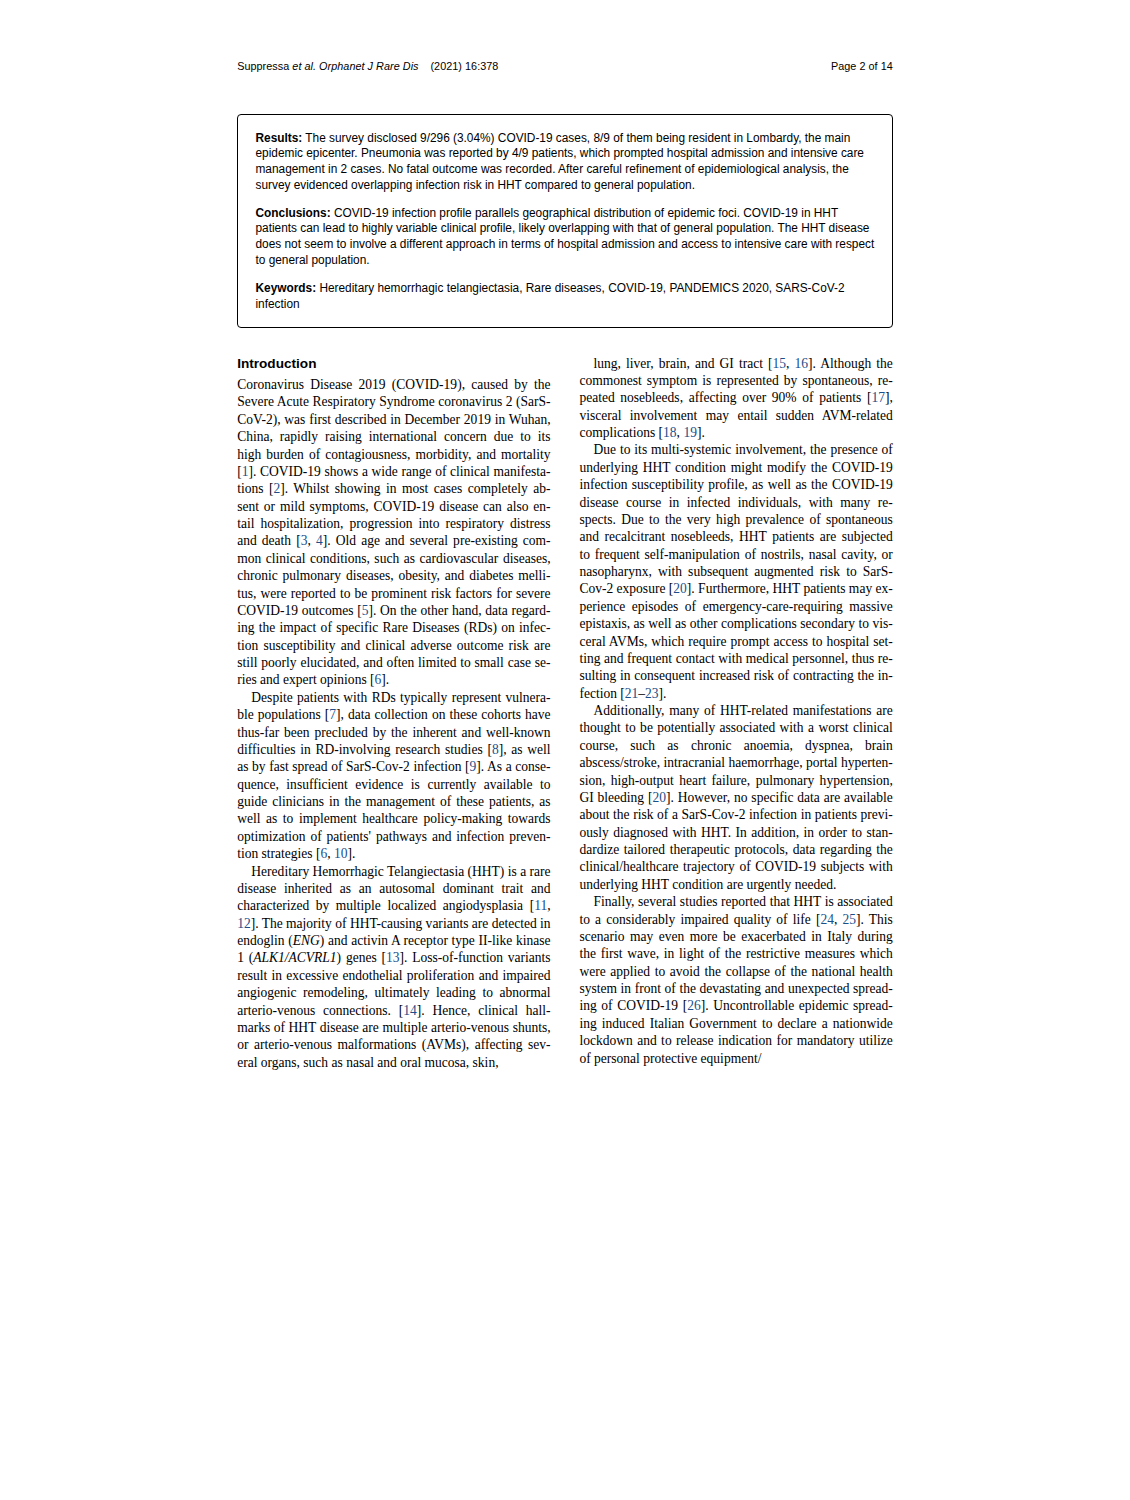Suppressa et al. Orphanet J Rare Dis(2021) 16:378
Page 2 of 14
Results: The survey disclosed 9/296 (3.04%) COVID-19 cases, 8/9 of them being resident in Lombardy, the main epidemic epicenter. Pneumonia was reported by 4/9 patients, which prompted hospital admission and intensive care management in 2 cases. No fatal outcome was recorded. After careful refinement of epidemiological analysis, the survey evidenced overlapping infection risk in HHT compared to general population.
Conclusions: COVID-19 infection profile parallels geographical distribution of epidemic foci. COVID-19 in HHT patients can lead to highly variable clinical profile, likely overlapping with that of general population. The HHT disease does not seem to involve a different approach in terms of hospital admission and access to intensive care with respect to general population.
Keywords: Hereditary hemorrhagic telangiectasia, Rare diseases, COVID-19, PANDEMICS 2020, SARS-CoV-2 infection
Introduction
Coronavirus Disease 2019 (COVID-19), caused by the Severe Acute Respiratory Syndrome coronavirus 2 (SarS-CoV-2), was first described in December 2019 in Wuhan, China, rapidly raising international concern due to its high burden of contagiousness, morbidity, and mortality [1]. COVID-19 shows a wide range of clinical manifestations [2]. Whilst showing in most cases completely absent or mild symptoms, COVID-19 disease can also entail hospitalization, progression into respiratory distress and death [3, 4]. Old age and several pre-existing common clinical conditions, such as cardiovascular diseases, chronic pulmonary diseases, obesity, and diabetes mellitus, were reported to be prominent risk factors for severe COVID-19 outcomes [5]. On the other hand, data regarding the impact of specific Rare Diseases (RDs) on infection susceptibility and clinical adverse outcome risk are still poorly elucidated, and often limited to small case series and expert opinions [6].
Despite patients with RDs typically represent vulnerable populations [7], data collection on these cohorts have thus-far been precluded by the inherent and well-known difficulties in RD-involving research studies [8], as well as by fast spread of SarS-Cov-2 infection [9]. As a consequence, insufficient evidence is currently available to guide clinicians in the management of these patients, as well as to implement healthcare policy-making towards optimization of patients' pathways and infection prevention strategies [6, 10].
Hereditary Hemorrhagic Telangiectasia (HHT) is a rare disease inherited as an autosomal dominant trait and characterized by multiple localized angiodysplasia [11, 12]. The majority of HHT-causing variants are detected in endoglin (ENG) and activin A receptor type II-like kinase 1 (ALK1/ACVRL1) genes [13]. Loss-of-function variants result in excessive endothelial proliferation and impaired angiogenic remodeling, ultimately leading to abnormal arterio-venous connections. [14]. Hence, clinical hallmarks of HHT disease are multiple arterio-venous shunts, or arterio-venous malformations (AVMs), affecting several organs, such as nasal and oral mucosa, skin,
lung, liver, brain, and GI tract [15, 16]. Although the commonest symptom is represented by spontaneous, repeated nosebleeds, affecting over 90% of patients [17], visceral involvement may entail sudden AVM-related complications [18, 19].
Due to its multi-systemic involvement, the presence of underlying HHT condition might modify the COVID-19 infection susceptibility profile, as well as the COVID-19 disease course in infected individuals, with many respects. Due to the very high prevalence of spontaneous and recalcitrant nosebleeds, HHT patients are subjected to frequent self-manipulation of nostrils, nasal cavity, or nasopharynx, with subsequent augmented risk to SarS-Cov-2 exposure [20]. Furthermore, HHT patients may experience episodes of emergency-care-requiring massive epistaxis, as well as other complications secondary to visceral AVMs, which require prompt access to hospital setting and frequent contact with medical personnel, thus resulting in consequent increased risk of contracting the infection [21–23].
Additionally, many of HHT-related manifestations are thought to be potentially associated with a worst clinical course, such as chronic anoemia, dyspnea, brain abscess/stroke, intracranial haemorrhage, portal hypertension, high-output heart failure, pulmonary hypertension, GI bleeding [20]. However, no specific data are available about the risk of a SarS-Cov-2 infection in patients previously diagnosed with HHT. In addition, in order to standardize tailored therapeutic protocols, data regarding the clinical/healthcare trajectory of COVID-19 subjects with underlying HHT condition are urgently needed.
Finally, several studies reported that HHT is associated to a considerably impaired quality of life [24, 25]. This scenario may even more be exacerbated in Italy during the first wave, in light of the restrictive measures which were applied to avoid the collapse of the national health system in front of the devastating and unexpected spreading of COVID-19 [26]. Uncontrollable epidemic spreading induced Italian Government to declare a nationwide lockdown and to release indication for mandatory utilize of personal protective equipment/